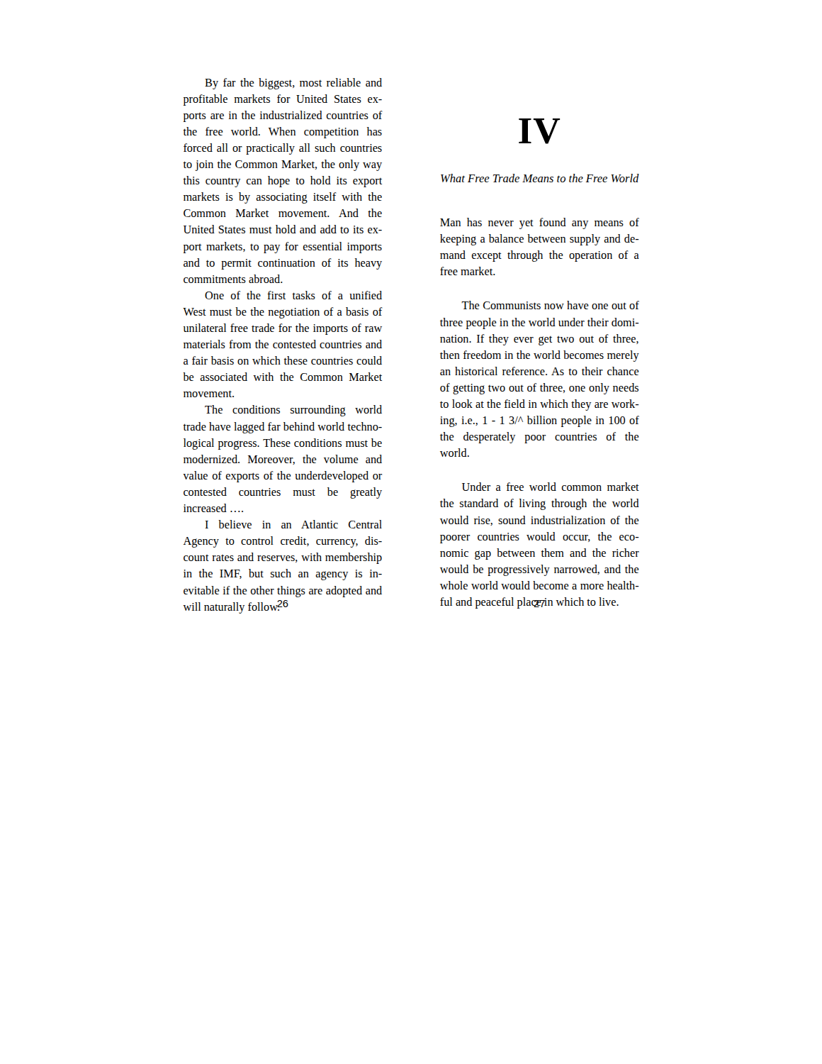By far the biggest, most reliable and profitable markets for United States exports are in the industrialized countries of the free world. When competition has forced all or practically all such countries to join the Common Market, the only way this country can hope to hold its export markets is by associating itself with the Common Market movement. And the United States must hold and add to its export markets, to pay for essential imports and to permit continuation of its heavy commitments abroad.
One of the first tasks of a unified West must be the negotiation of a basis of unilateral free trade for the imports of raw materials from the contested countries and a fair basis on which these countries could be associated with the Common Market movement.
The conditions surrounding world trade have lagged far behind world technological progress. These conditions must be modernized. Moreover, the volume and value of exports of the underdeveloped or contested countries must be greatly increased ….
I believe in an Atlantic Central Agency to control credit, currency, discount rates and reserves, with membership in the IMF, but such an agency is inevitable if the other things are adopted and will naturally follow.
26
IV
What Free Trade Means to the Free World
Man has never yet found any means of keeping a balance between supply and demand except through the operation of a free market.
The Communists now have one out of three people in the world under their domination. If they ever get two out of three, then freedom in the world becomes merely an historical reference. As to their chance of getting two out of three, one only needs to look at the field in which they are working, i.e., 1 - 1 3/^ billion people in 100 of the desperately poor countries of the world.
Under a free world common market the standard of living through the world would rise, sound industrialization of the poorer countries would occur, the economic gap between them and the richer would be progressively narrowed, and the whole world would become a more healthful and peaceful place in which to live.
27